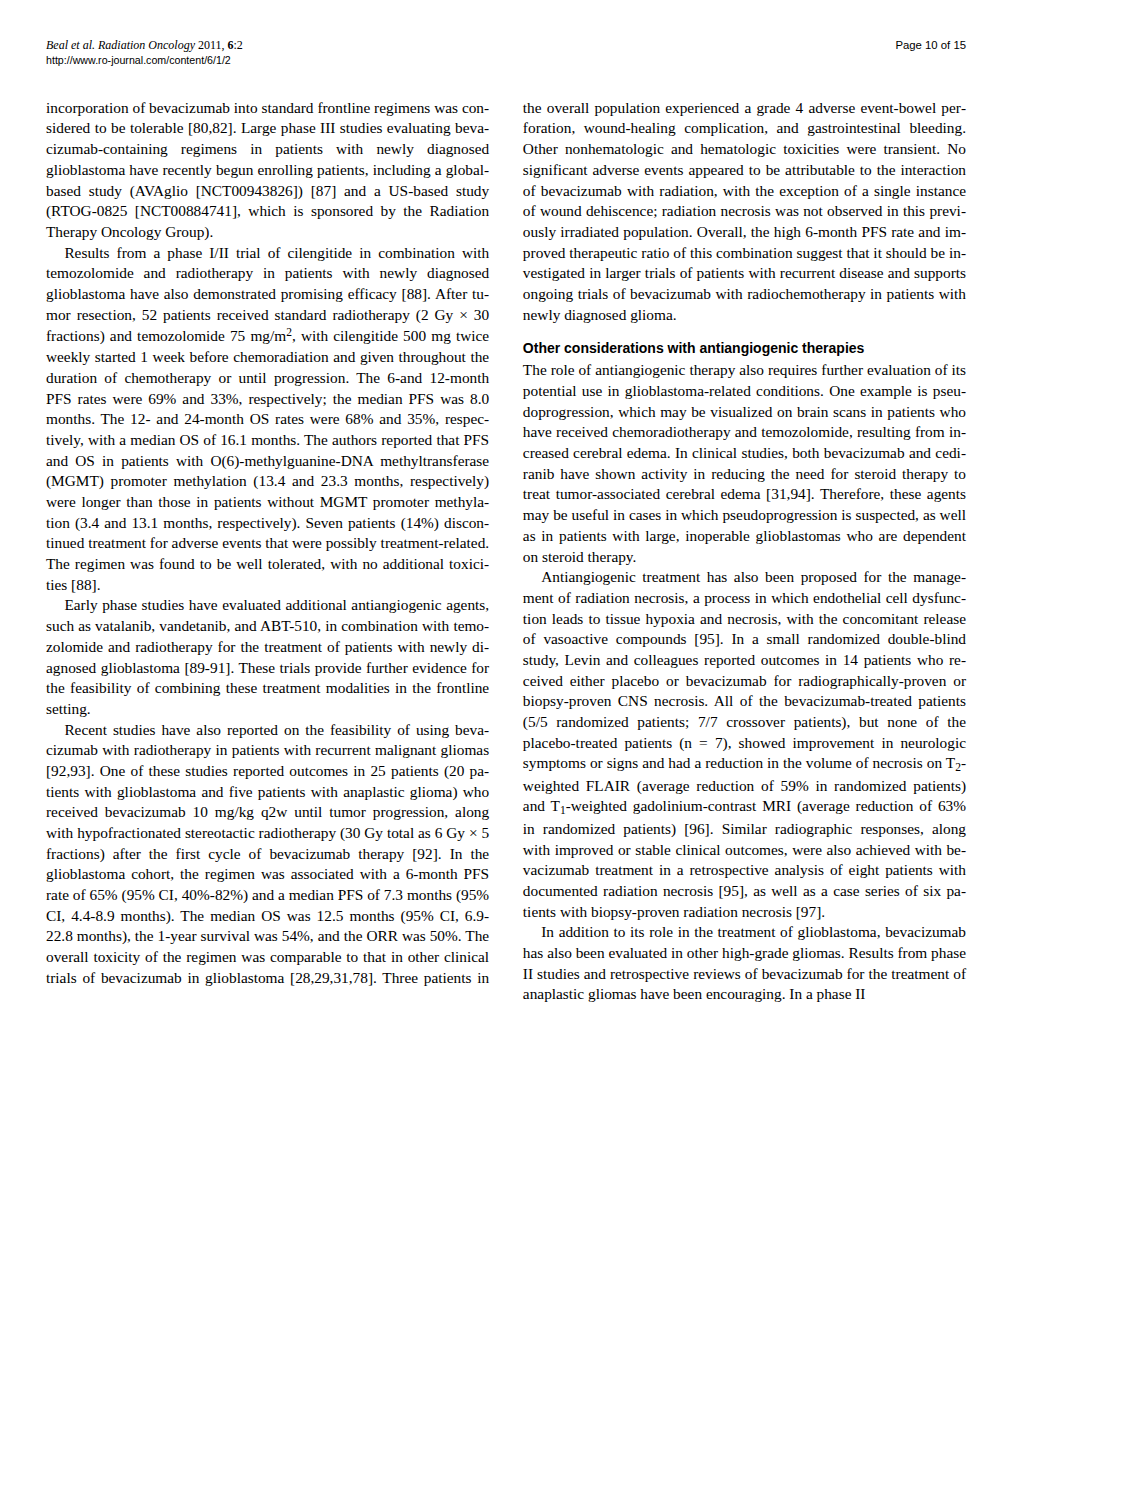Beal et al. Radiation Oncology 2011, 6:2
http://www.ro-journal.com/content/6/1/2
Page 10 of 15
incorporation of bevacizumab into standard frontline regimens was considered to be tolerable [80,82]. Large phase III studies evaluating bevacizumab-containing regimens in patients with newly diagnosed glioblastoma have recently begun enrolling patients, including a global-based study (AVAglio [NCT00943826]) [87] and a US-based study (RTOG-0825 [NCT00884741], which is sponsored by the Radiation Therapy Oncology Group).
Results from a phase I/II trial of cilengitide in combination with temozolomide and radiotherapy in patients with newly diagnosed glioblastoma have also demonstrated promising efficacy [88]. After tumor resection, 52 patients received standard radiotherapy (2 Gy × 30 fractions) and temozolomide 75 mg/m2, with cilengitide 500 mg twice weekly started 1 week before chemoradiation and given throughout the duration of chemotherapy or until progression. The 6-and 12-month PFS rates were 69% and 33%, respectively; the median PFS was 8.0 months. The 12- and 24-month OS rates were 68% and 35%, respectively, with a median OS of 16.1 months. The authors reported that PFS and OS in patients with O(6)-methylguanine-DNA methyltransferase (MGMT) promoter methylation (13.4 and 23.3 months, respectively) were longer than those in patients without MGMT promoter methylation (3.4 and 13.1 months, respectively). Seven patients (14%) discontinued treatment for adverse events that were possibly treatment-related. The regimen was found to be well tolerated, with no additional toxicities [88].
Early phase studies have evaluated additional antiangiogenic agents, such as vatalanib, vandetanib, and ABT-510, in combination with temozolomide and radiotherapy for the treatment of patients with newly diagnosed glioblastoma [89-91]. These trials provide further evidence for the feasibility of combining these treatment modalities in the frontline setting.
Recent studies have also reported on the feasibility of using bevacizumab with radiotherapy in patients with recurrent malignant gliomas [92,93]. One of these studies reported outcomes in 25 patients (20 patients with glioblastoma and five patients with anaplastic glioma) who received bevacizumab 10 mg/kg q2w until tumor progression, along with hypofractionated stereotactic radiotherapy (30 Gy total as 6 Gy × 5 fractions) after the first cycle of bevacizumab therapy [92]. In the glioblastoma cohort, the regimen was associated with a 6-month PFS rate of 65% (95% CI, 40%-82%) and a median PFS of 7.3 months (95% CI, 4.4-8.9 months). The median OS was 12.5 months (95% CI, 6.9-22.8 months), the 1-year survival was 54%, and the ORR was 50%. The overall toxicity of the regimen was comparable to that in other clinical trials of bevacizumab in glioblastoma [28,29,31,78]. Three patients in the overall population experienced a grade 4 adverse event-bowel perforation, wound-healing complication, and gastrointestinal bleeding. Other nonhematologic and hematologic toxicities were transient. No significant adverse events appeared to be attributable to the interaction of bevacizumab with radiation, with the exception of a single instance of wound dehiscence; radiation necrosis was not observed in this previously irradiated population. Overall, the high 6-month PFS rate and improved therapeutic ratio of this combination suggest that it should be investigated in larger trials of patients with recurrent disease and supports ongoing trials of bevacizumab with radiochemotherapy in patients with newly diagnosed glioma.
Other considerations with antiangiogenic therapies
The role of antiangiogenic therapy also requires further evaluation of its potential use in glioblastoma-related conditions. One example is pseudoprogression, which may be visualized on brain scans in patients who have received chemoradiotherapy and temozolomide, resulting from increased cerebral edema. In clinical studies, both bevacizumab and cediranib have shown activity in reducing the need for steroid therapy to treat tumor-associated cerebral edema [31,94]. Therefore, these agents may be useful in cases in which pseudoprogression is suspected, as well as in patients with large, inoperable glioblastomas who are dependent on steroid therapy.
Antiangiogenic treatment has also been proposed for the management of radiation necrosis, a process in which endothelial cell dysfunction leads to tissue hypoxia and necrosis, with the concomitant release of vasoactive compounds [95]. In a small randomized double-blind study, Levin and colleagues reported outcomes in 14 patients who received either placebo or bevacizumab for radiographically-proven or biopsy-proven CNS necrosis. All of the bevacizumab-treated patients (5/5 randomized patients; 7/7 crossover patients), but none of the placebo-treated patients (n = 7), showed improvement in neurologic symptoms or signs and had a reduction in the volume of necrosis on T2-weighted FLAIR (average reduction of 59% in randomized patients) and T1-weighted gadolinium-contrast MRI (average reduction of 63% in randomized patients) [96]. Similar radiographic responses, along with improved or stable clinical outcomes, were also achieved with bevacizumab treatment in a retrospective analysis of eight patients with documented radiation necrosis [95], as well as a case series of six patients with biopsy-proven radiation necrosis [97].
In addition to its role in the treatment of glioblastoma, bevacizumab has also been evaluated in other high-grade gliomas. Results from phase II studies and retrospective reviews of bevacizumab for the treatment of anaplastic gliomas have been encouraging. In a phase II